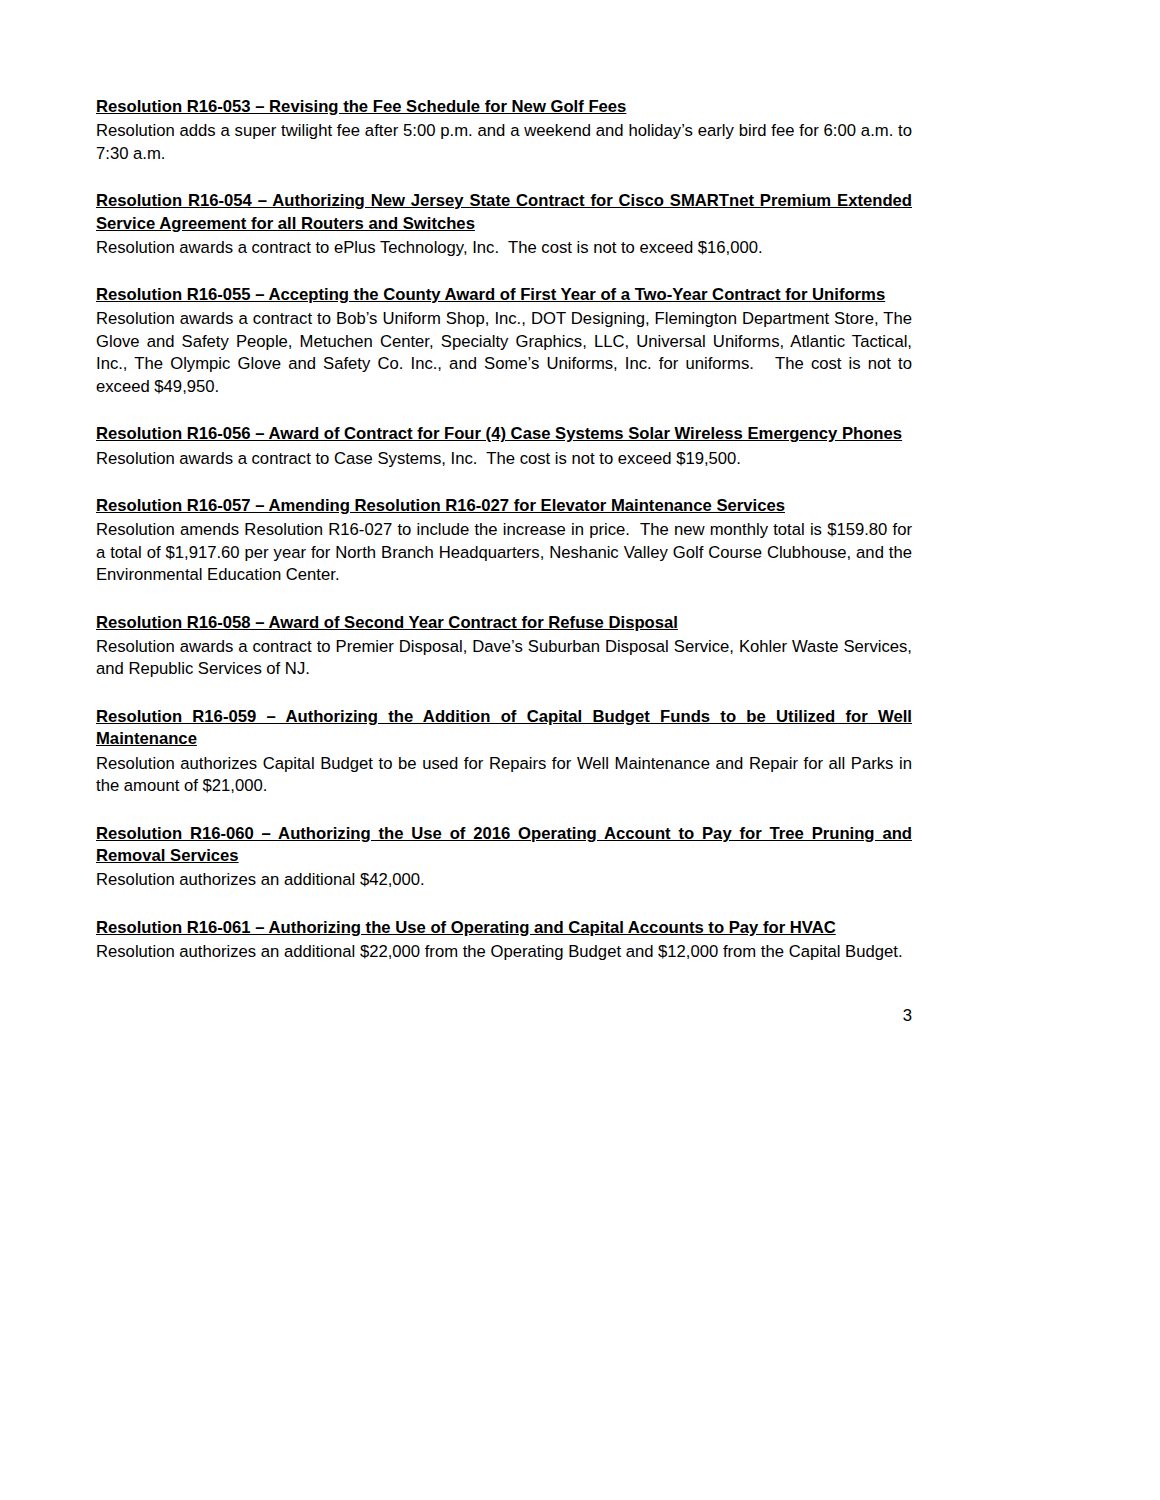Resolution R16-053 – Revising the Fee Schedule for New Golf Fees
Resolution adds a super twilight fee after 5:00 p.m. and a weekend and holiday’s early bird fee for 6:00 a.m. to 7:30 a.m.
Resolution R16-054 – Authorizing New Jersey State Contract for Cisco SMARTnet Premium Extended Service Agreement for all Routers and Switches
Resolution awards a contract to ePlus Technology, Inc. The cost is not to exceed $16,000.
Resolution R16-055 – Accepting the County Award of First Year of a Two-Year Contract for Uniforms
Resolution awards a contract to Bob’s Uniform Shop, Inc., DOT Designing, Flemington Department Store, The Glove and Safety People, Metuchen Center, Specialty Graphics, LLC, Universal Uniforms, Atlantic Tactical, Inc., The Olympic Glove and Safety Co. Inc., and Some’s Uniforms, Inc. for uniforms. The cost is not to exceed $49,950.
Resolution R16-056 – Award of Contract for Four (4) Case Systems Solar Wireless Emergency Phones
Resolution awards a contract to Case Systems, Inc. The cost is not to exceed $19,500.
Resolution R16-057 – Amending Resolution R16-027 for Elevator Maintenance Services
Resolution amends Resolution R16-027 to include the increase in price. The new monthly total is $159.80 for a total of $1,917.60 per year for North Branch Headquarters, Neshanic Valley Golf Course Clubhouse, and the Environmental Education Center.
Resolution R16-058 – Award of Second Year Contract for Refuse Disposal
Resolution awards a contract to Premier Disposal, Dave’s Suburban Disposal Service, Kohler Waste Services, and Republic Services of NJ.
Resolution R16-059 – Authorizing the Addition of Capital Budget Funds to be Utilized for Well Maintenance
Resolution authorizes Capital Budget to be used for Repairs for Well Maintenance and Repair for all Parks in the amount of $21,000.
Resolution R16-060 – Authorizing the Use of 2016 Operating Account to Pay for Tree Pruning and Removal Services
Resolution authorizes an additional $42,000.
Resolution R16-061 – Authorizing the Use of Operating and Capital Accounts to Pay for HVAC
Resolution authorizes an additional $22,000 from the Operating Budget and $12,000 from the Capital Budget.
3